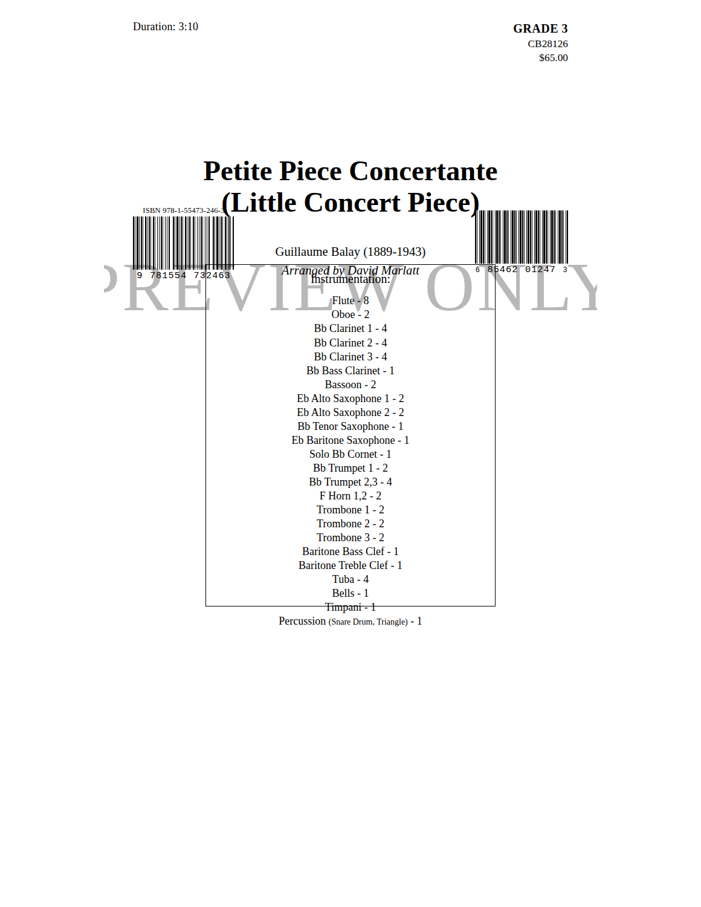Duration: 3:10
GRADE 3
CB28126
$65.00
Petite Piece Concertante
(Little Concert Piece)
Guillaume Balay (1889-1943)
Arranged by David Marlatt
ISBN 978-1-55473-246-3
9 781554 732463
6 85462 01247 3
Instrumentation:
Flute - 8
Oboe - 2
Bb Clarinet 1 - 4
Bb Clarinet 2 - 4
Bb Clarinet 3 - 4
Bb Bass Clarinet - 1
Bassoon - 2
Eb Alto Saxophone 1 - 2
Eb Alto Saxophone 2 - 2
Bb Tenor Saxophone - 1
Eb Baritone Saxophone - 1
Solo Bb Cornet - 1
Bb Trumpet 1 - 2
Bb Trumpet 2,3 - 4
F Horn 1,2 - 2
Trombone 1 - 2
Trombone 2 - 2
Trombone 3 - 2
Baritone Bass Clef - 1
Baritone Treble Clef - 1
Tuba - 4
Bells - 1
Timpani - 1
Percussion (Snare Drum, Triangle) - 1
PREVIEW ONLY